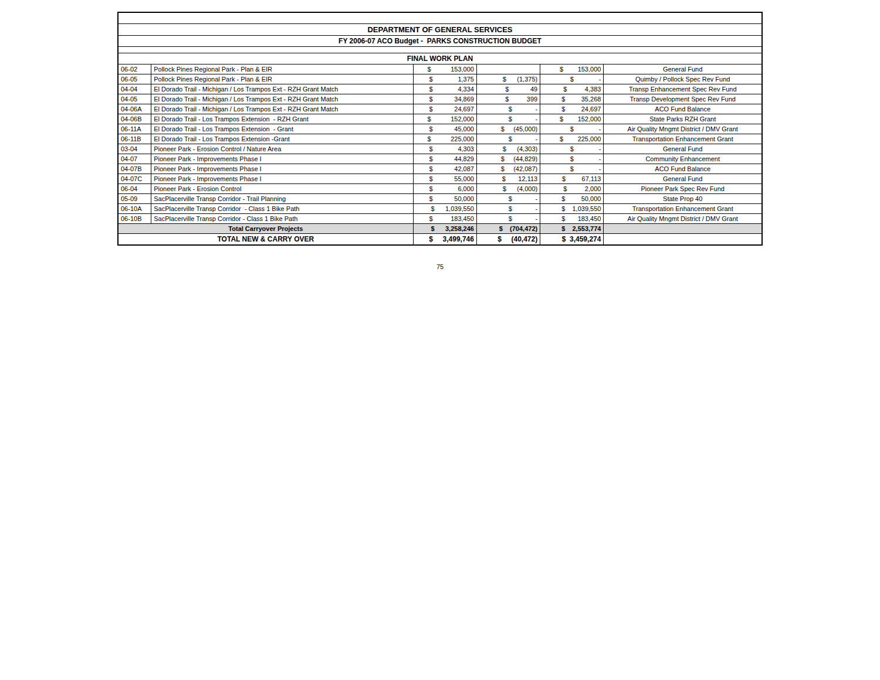| DEPARTMENT OF GENERAL SERVICES |
| FY 2006-07 ACO Budget - PARKS CONSTRUCTION BUDGET |
| FINAL WORK PLAN |
| 06-02 | Pollock Pines Regional Park - Plan & EIR | $ 153,000 | | $ 153,000 | General Fund |
| 06-05 | Pollock Pines Regional Park - Plan & EIR | $ 1,375 | $ (1,375) | $ - | Quimby / Pollock Spec Rev Fund |
| 04-04 | El Dorado Trail - Michigan / Los Trampos Ext - RZH Grant Match | $ 4,334 | $ 49 | $ 4,383 | Transp Enhancement Spec Rev Fund |
| 04-05 | El Dorado Trail - Michigan / Los Trampos Ext - RZH Grant Match | $ 34,869 | $ 399 | $ 35,268 | Transp Development Spec Rev Fund |
| 04-06A | El Dorado Trail - Michigan / Los Trampos Ext - RZH Grant Match | $ 24,697 | $ - | $ 24,697 | ACO Fund Balance |
| 04-06B | El Dorado Trail - Los Trampos Extension - RZH Grant | $ 152,000 | $ - | $ 152,000 | State Parks RZH Grant |
| 06-11A | El Dorado Trail - Los Trampos Extension - Grant | $ 45,000 | $ (45,000) | $ - | Air Quality Mngmt District / DMV Grant |
| 06-11B | El Dorado Trail - Los Trampos Extension -Grant | $ 225,000 | $ - | $ 225,000 | Transportation Enhancement Grant |
| 03-04 | Pioneer Park - Erosion Control / Nature Area | $ 4,303 | $ (4,303) | $ - | General Fund |
| 04-07 | Pioneer Park - Improvements Phase I | $ 44,829 | $ (44,829) | $ - | Community Enhancement |
| 04-07B | Pioneer Park - Improvements Phase I | $ 42,087 | $ (42,087) | $ - | ACO Fund Balance |
| 04-07C | Pioneer Park - Improvements Phase I | $ 55,000 | $ 12,113 | $ 67,113 | General Fund |
| 06-04 | Pioneer Park - Erosion Control | $ 6,000 | $ (4,000) | $ 2,000 | Pioneer Park Spec Rev Fund |
| 05-09 | SacPlacerville Transp Corridor - Trail Planning | $ 50,000 | $ - | $ 50,000 | State Prop 40 |
| 06-10A | SacPlacerville Transp Corridor - Class 1 Bike Path | $ 1,039,550 | $ - | $ 1,039,550 | Transportation Enhancement Grant |
| 06-10B | SacPlacerville Transp Corridor - Class 1 Bike Path | $ 183,450 | $ - | $ 183,450 | Air Quality Mngmt District / DMV Grant |
| Total Carryover Projects | $ 3,258,246 | $ (704,472) | $ 2,553,774 | |
| TOTAL NEW & CARRY OVER | $ 3,499,746 | $ (40,472) | $ 3,459,274 | |
75